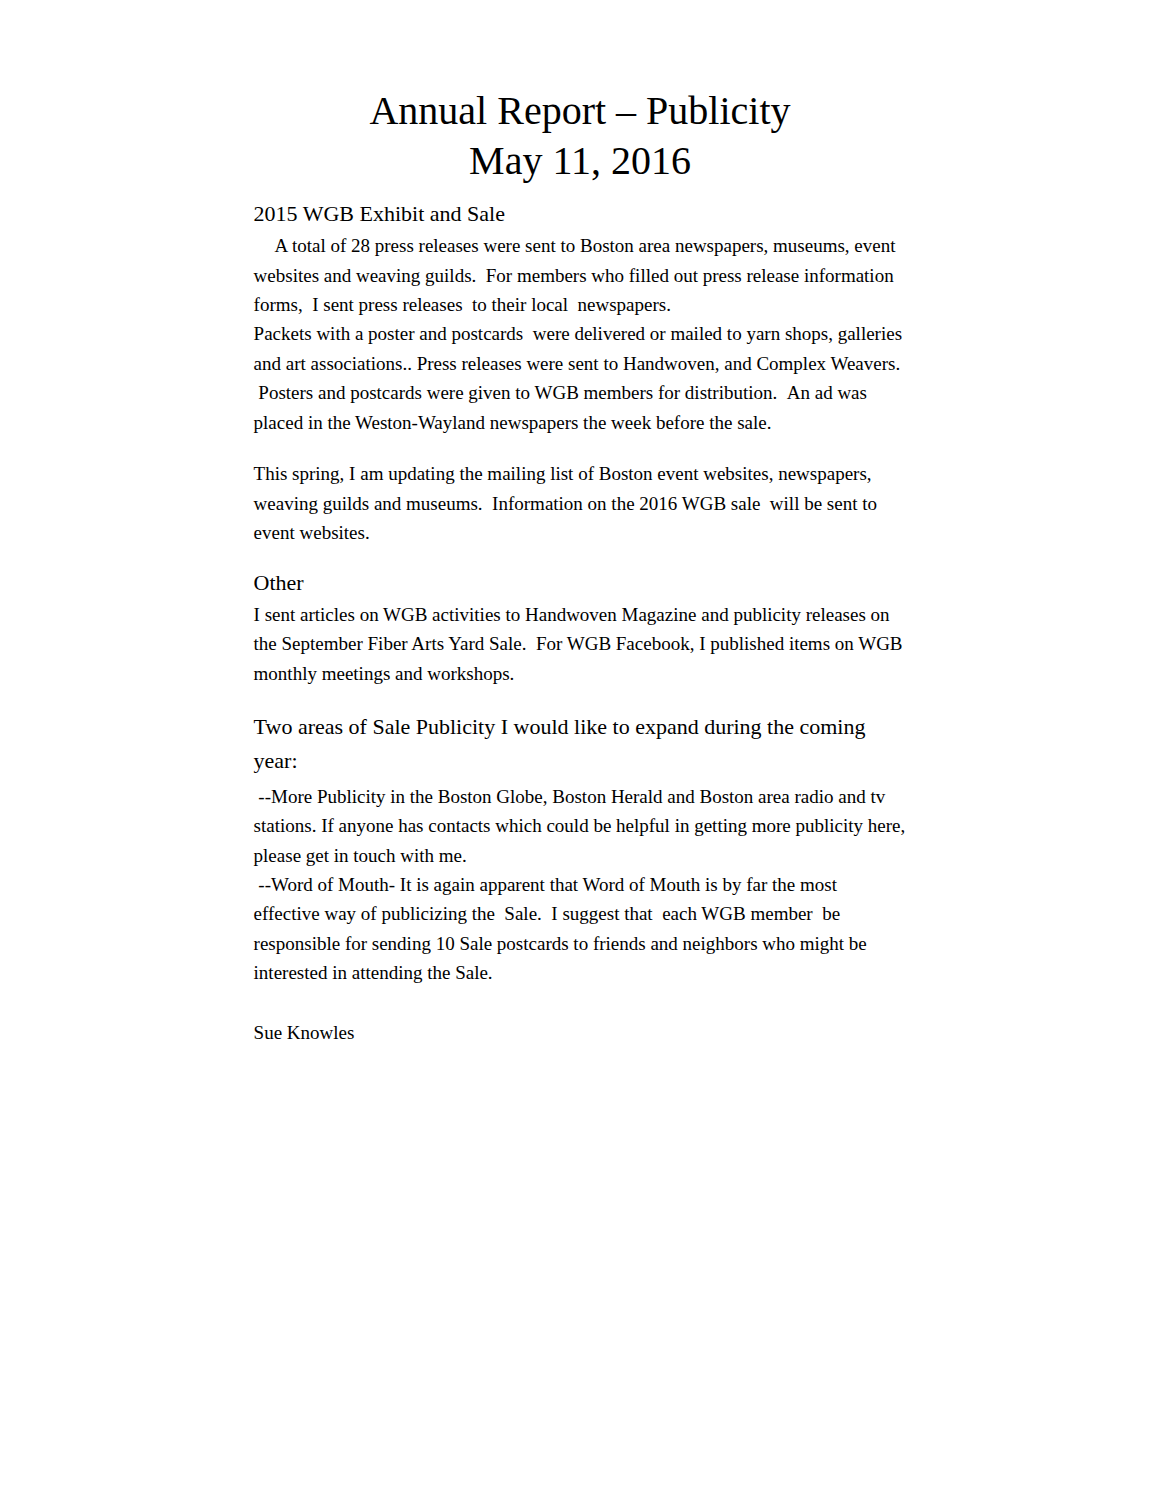Annual Report – PublicityMay 11, 2016
2015 WGB Exhibit and Sale
A total of 28 press releases were sent to Boston area newspapers, museums, event websites and weaving guilds. For members who filled out press release information forms, I sent press releases to their local newspapers.
Packets with a poster and postcards were delivered or mailed to yarn shops, galleries and art associations.. Press releases were sent to Handwoven, and Complex Weavers. Posters and postcards were given to WGB members for distribution. An ad was placed in the Weston-Wayland newspapers the week before the sale.
This spring, I am updating the mailing list of Boston event websites, newspapers, weaving guilds and museums. Information on the 2016 WGB sale will be sent to event websites.
Other
I sent articles on WGB activities to Handwoven Magazine and publicity releases on the September Fiber Arts Yard Sale. For WGB Facebook, I published items on WGB monthly meetings and workshops.
Two areas of Sale Publicity I would like to expand during the coming year:
--More Publicity in the Boston Globe, Boston Herald and Boston area radio and tv stations. If anyone has contacts which could be helpful in getting more publicity here, please get in touch with me.
--Word of Mouth- It is again apparent that Word of Mouth is by far the most effective way of publicizing the Sale. I suggest that each WGB member be responsible for sending 10 Sale postcards to friends and neighbors who might be interested in attending the Sale.
Sue Knowles